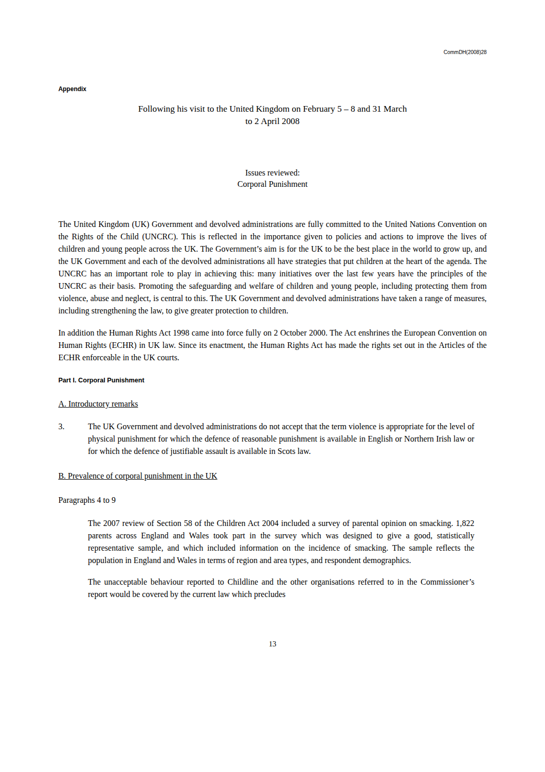CommDH(2008)28
Appendix
Following his visit to the United Kingdom on February 5 – 8 and 31 March
to 2 April 2008
Issues reviewed:
Corporal Punishment
The United Kingdom (UK) Government and devolved administrations are fully committed to the United Nations Convention on the Rights of the Child (UNCRC). This is reflected in the importance given to policies and actions to improve the lives of children and young people across the UK. The Government’s aim is for the UK to be the best place in the world to grow up, and the UK Government and each of the devolved administrations all have strategies that put children at the heart of the agenda. The UNCRC has an important role to play in achieving this: many initiatives over the last few years have the principles of the UNCRC as their basis. Promoting the safeguarding and welfare of children and young people, including protecting them from violence, abuse and neglect, is central to this. The UK Government and devolved administrations have taken a range of measures, including strengthening the law, to give greater protection to children.
In addition the Human Rights Act 1998 came into force fully on 2 October 2000. The Act enshrines the European Convention on Human Rights (ECHR) in UK law. Since its enactment, the Human Rights Act has made the rights set out in the Articles of the ECHR enforceable in the UK courts.
Part I. Corporal Punishment
A. Introductory remarks
3.
The UK Government and devolved administrations do not accept that the term violence is appropriate for the level of physical punishment for which the defence of reasonable punishment is available in English or Northern Irish law or for which the defence of justifiable assault is available in Scots law.
B. Prevalence of corporal punishment in the UK
Paragraphs 4 to 9
The 2007 review of Section 58 of the Children Act 2004 included a survey of parental opinion on smacking. 1,822 parents across England and Wales took part in the survey which was designed to give a good, statistically representative sample, and which included information on the incidence of smacking. The sample reflects the population in England and Wales in terms of region and area types, and respondent demographics.
The unacceptable behaviour reported to Childline and the other organisations referred to in the Commissioner’s report would be covered by the current law which precludes
13